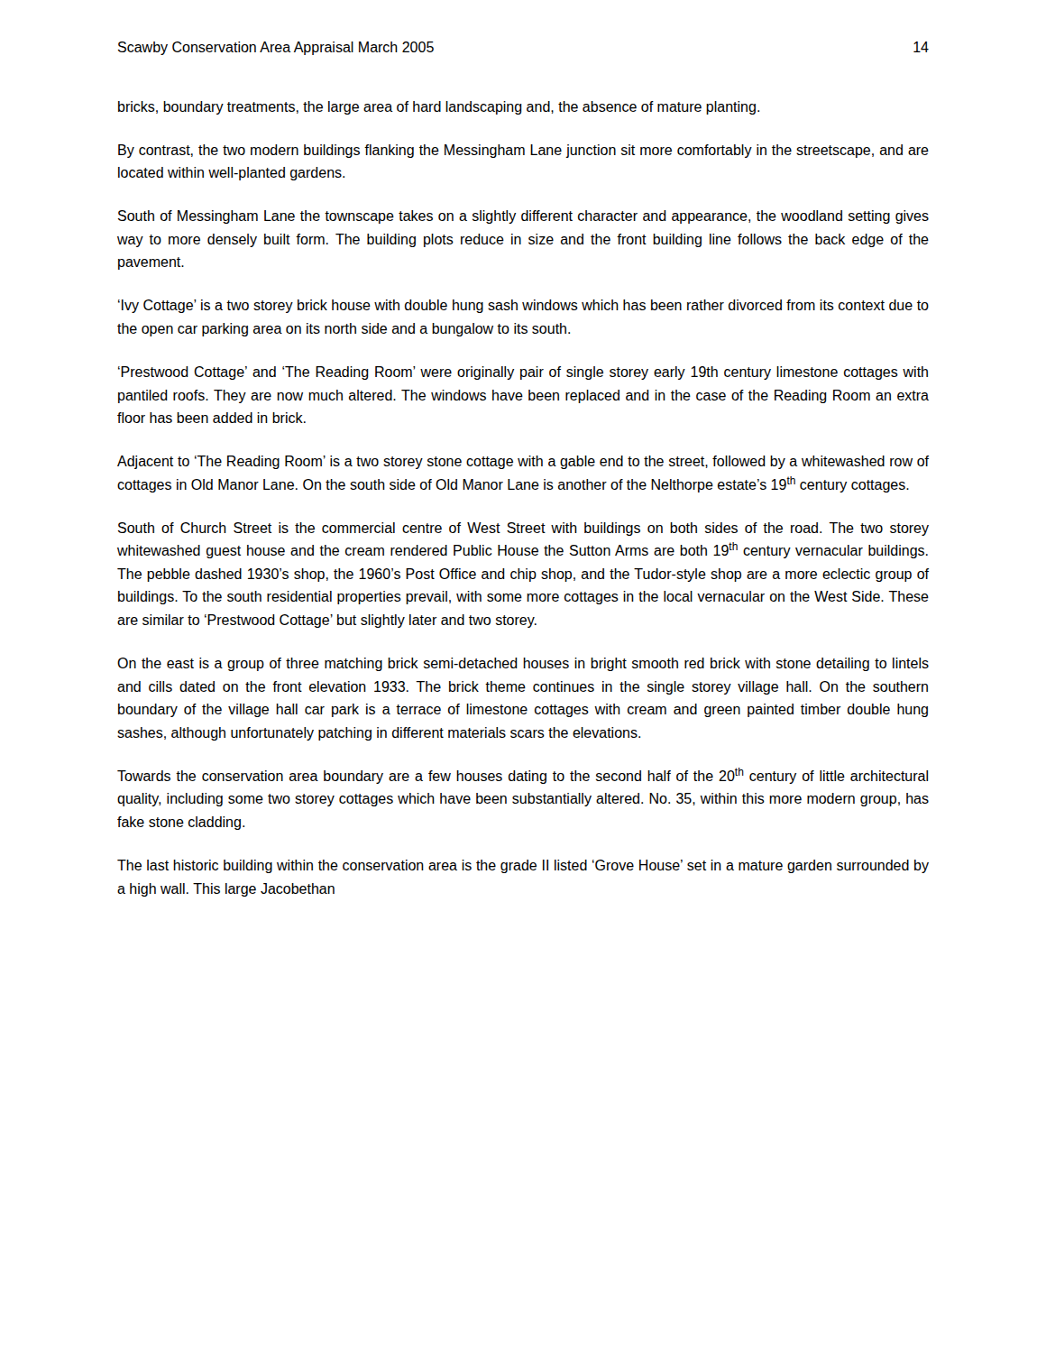Scawby Conservation Area Appraisal March 2005 14
bricks, boundary treatments, the large area of hard landscaping and, the absence of mature planting.
By contrast, the two modern buildings flanking the Messingham Lane junction sit more comfortably in the streetscape, and are located within well-planted gardens.
South of Messingham Lane the townscape takes on a slightly different character and appearance, the woodland setting gives way to more densely built form. The building plots reduce in size and the front building line follows the back edge of the pavement.
‘Ivy Cottage’ is a two storey brick house with double hung sash windows which has been rather divorced from its context due to the open car parking area on its north side and a bungalow to its south.
‘Prestwood Cottage’ and ‘The Reading Room’ were originally pair of single storey early 19th century limestone cottages with pantiled roofs. They are now much altered. The windows have been replaced and in the case of the Reading Room an extra floor has been added in brick.
Adjacent to ‘The Reading Room’ is a two storey stone cottage with a gable end to the street, followed by a whitewashed row of cottages in Old Manor Lane. On the south side of Old Manor Lane is another of the Nelthorpe estate’s 19th century cottages.
South of Church Street is the commercial centre of West Street with buildings on both sides of the road. The two storey whitewashed guest house and the cream rendered Public House the Sutton Arms are both 19th century vernacular buildings. The pebble dashed 1930’s shop, the 1960’s Post Office and chip shop, and the Tudor-style shop are a more eclectic group of buildings. To the south residential properties prevail, with some more cottages in the local vernacular on the West Side. These are similar to ‘Prestwood Cottage’ but slightly later and two storey.
On the east is a group of three matching brick semi-detached houses in bright smooth red brick with stone detailing to lintels and cills dated on the front elevation 1933. The brick theme continues in the single storey village hall. On the southern boundary of the village hall car park is a terrace of limestone cottages with cream and green painted timber double hung sashes, although unfortunately patching in different materials scars the elevations.
Towards the conservation area boundary are a few houses dating to the second half of the 20th century of little architectural quality, including some two storey cottages which have been substantially altered. No. 35, within this more modern group, has fake stone cladding.
The last historic building within the conservation area is the grade II listed ‘Grove House’ set in a mature garden surrounded by a high wall. This large Jacobethan